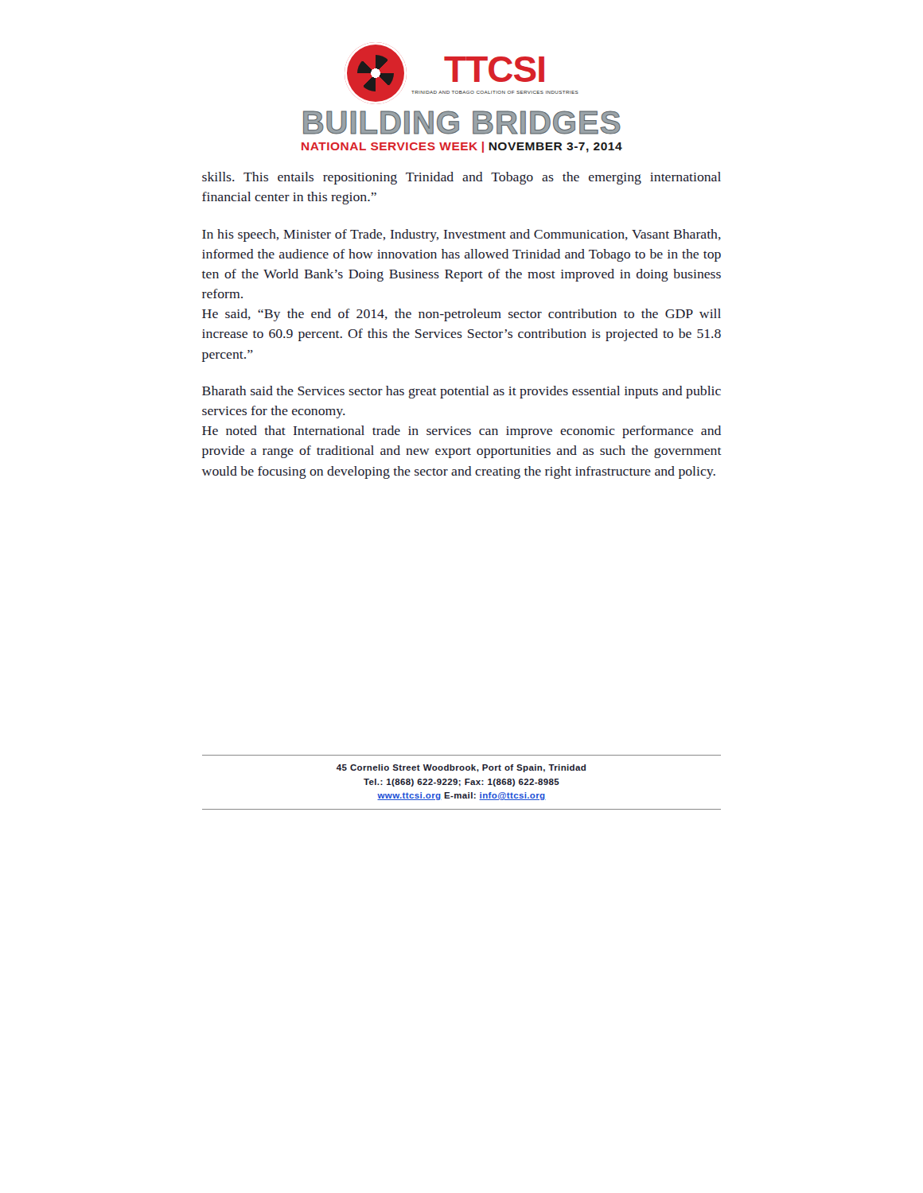TTCSI
Trinidad and Tobago Coalition of Services Industries
BUILDING BRIDGES
NATIONAL SERVICES WEEK|NOVEMBER 3-7, 2014
skills. This entails repositioning Trinidad and Tobago as the emerging international financial center in this region.”
In his speech, Minister of Trade, Industry, Investment and Communication, Vasant Bharath, informed the audience of how innovation has allowed Trinidad and Tobago to be in the top ten of the World Bank’s Doing Business Report of the most improved in doing business reform.
He said, “By the end of 2014, the non-petroleum sector contribution to the GDP will increase to 60.9 percent. Of this the Services Sector’s contribution is projected to be 51.8 percent.”
Bharath said the Services sector has great potential as it provides essential inputs and public services for the economy.
He noted that International trade in services can improve economic performance and provide a range of traditional and new export opportunities and as such the government would be focusing on developing the sector and creating the right infrastructure and policy.
45 Cornelio Street Woodbrook, Port of Spain, Trinidad
Tel.: 1(868) 622-9229; Fax: 1(868) 622-8985
www.ttcsi.org E-mail: info@ttcsi.org